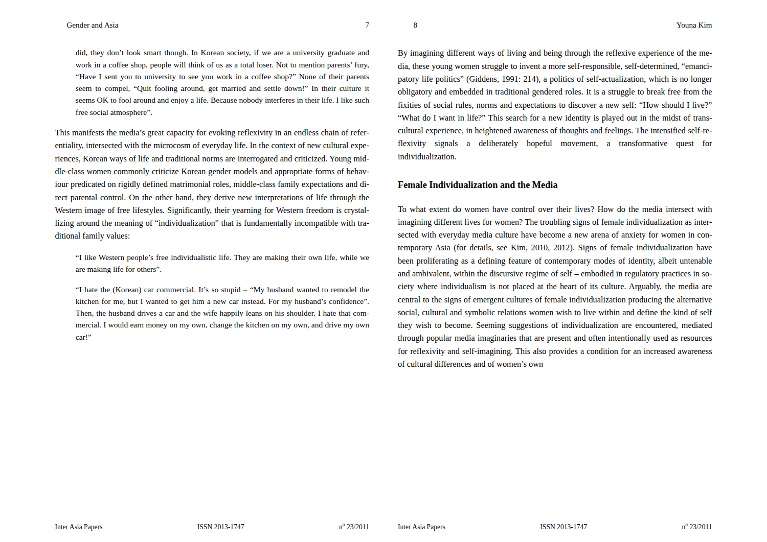Gender and Asia 7
did, they don’t look smart though. In Korean society, if we are a university graduate and work in a coffee shop, people will think of us as a total loser. Not to mention parents’ fury, “Have I sent you to university to see you work in a coffee shop?” None of their parents seem to compel, “Quit fooling around, get married and settle down!” In their culture it seems OK to fool around and enjoy a life. Because nobody interferes in their life. I like such free social atmosphere”.
This manifests the media’s great capacity for evoking reflexivity in an endless chain of referentiality, intersected with the microcosm of everyday life. In the context of new cultural experiences, Korean ways of life and traditional norms are interrogated and criticized. Young middle-class women commonly criticize Korean gender models and appropriate forms of behaviour predicated on rigidly defined matrimonial roles, middle-class family expectations and direct parental control. On the other hand, they derive new interpretations of life through the Western image of free lifestyles. Significantly, their yearning for Western freedom is crystallizing around the meaning of “individualization” that is fundamentally incompatible with traditional family values:
“I like Western people’s free individualistic life. They are making their own life, while we are making life for others”.
“I hate the (Korean) car commercial. It’s so stupid – “My husband wanted to remodel the kitchen for me, but I wanted to get him a new car instead. For my husband’s confidence”. Then, the husband drives a car and the wife happily leans on his shoulder. I hate that commercial. I would earn money on my own, change the kitchen on my own, and drive my own car!”
Inter Asia Papers ISSN 2013-1747 no 23/2011
8 Youna Kim
By imagining different ways of living and being through the reflexive experience of the media, these young women struggle to invent a more self-responsible, self-determined, “emancipatory life politics” (Giddens, 1991: 214), a politics of self-actualization, which is no longer obligatory and embedded in traditional gendered roles. It is a struggle to break free from the fixities of social rules, norms and expectations to discover a new self: “How should I live?” “What do I want in life?” This search for a new identity is played out in the midst of trans-cultural experience, in heightened awareness of thoughts and feelings. The intensified self-reflexivity signals a deliberately hopeful movement, a transformative quest for individualization.
Female Individualization and the Media
To what extent do women have control over their lives? How do the media intersect with imagining different lives for women? The troubling signs of female individualization as intersected with everyday media culture have become a new arena of anxiety for women in contemporary Asia (for details, see Kim, 2010, 2012). Signs of female individualization have been proliferating as a defining feature of contemporary modes of identity, albeit untenable and ambivalent, within the discursive regime of self – embodied in regulatory practices in society where individualism is not placed at the heart of its culture. Arguably, the media are central to the signs of emergent cultures of female individualization producing the alternative social, cultural and symbolic relations women wish to live within and define the kind of self they wish to become. Seeming suggestions of individualization are encountered, mediated through popular media imaginaries that are present and often intentionally used as resources for reflexivity and self-imagining. This also provides a condition for an increased awareness of cultural differences and of women’s own
Inter Asia Papers ISSN 2013-1747 no 23/2011